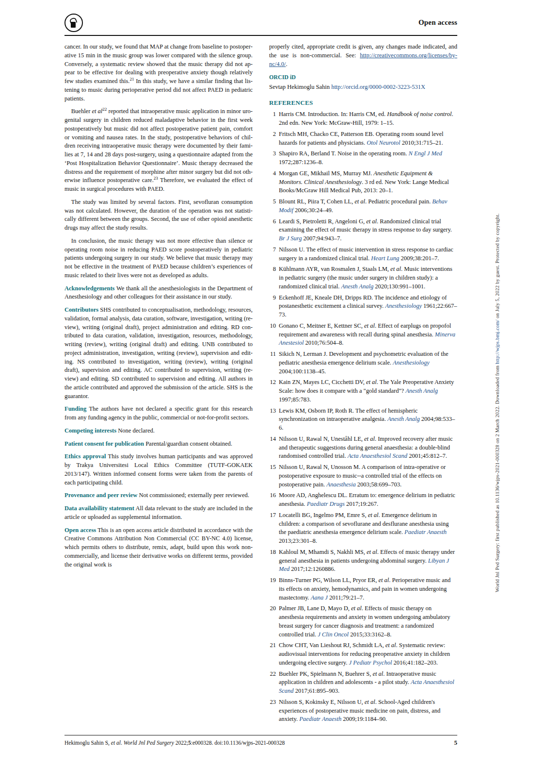World Jnl Ped Surgery: first published as 10.1136/wjps-2021-000328 on 2 March 2022. Downloaded from http://wjps.bmj.com/ on July 5, 2022 by guest. Protected by copyright.
Open access
cancer. In our study, we found that MAP at change from baseline to postoperative 15 min in the music group was lower compared with the silence group. Conversely, a systematic review showed that the music therapy did not appear to be effective for dealing with preoperative anxiety though relatively few studies examined this.21 In this study, we have a similar finding that listening to music during perioperative period did not affect PAED in pediatric patients.
Buehler et al22 reported that intraoperative music application in minor urogenital surgery in children reduced maladaptive behavior in the first week postoperatively but music did not affect postoperative patient pain, comfort or vomiting and nausea rates. In the study, postoperative behaviors of children receiving intraoperative music therapy were documented by their families at 7, 14 and 28 days post-surgery, using a questionnaire adapted from the ‘Post Hospitalization Behavior Questionnaire’. Music therapy decreased the distress and the requirement of morphine after minor surgery but did not otherwise influence postoperative care.23 Therefore, we evaluated the effect of music in surgical procedures with PAED.
The study was limited by several factors. First, sevofluran consumption was not calculated. However, the duration of the operation was not statistically different between the groups. Second, the use of other opioid anesthetic drugs may affect the study results.
In conclusion, the music therapy was not more effective than silence or operating room noise in reducing PAED score postoperatively in pediatric patients undergoing surgery in our study. We believe that music therapy may not be effective in the treatment of PAED because children’s experiences of music related to their lives were not as developed as adults.
Acknowledgements We thank all the anesthesiologists in the Department of Anesthesiology and other colleagues for their assistance in our study.
Contributors SHS contributed to conceptualisation, methodology, resources, validation, formal analysis, data curation, software, investigation, writing (review), writing (original draft), project administration and editing. RD contributed to data curation, validation, investigation, resources, methodology, writing (review), writing (original draft) and editing. UNB contributed to project administration, investigation, writing (review), supervision and editing. NS contributed to investigation, writing (review), writing (original draft), supervision and editing. AC contributed to supervision, writing (review) and editing. SD contributed to supervision and editing. All authors in the article contributed and approved the submission of the article. SHS is the guarantor.
Funding The authors have not declared a specific grant for this research from any funding agency in the public, commercial or not-for-profit sectors.
Competing interests None declared.
Patient consent for publication Parental/guardian consent obtained.
Ethics approval This study involves human participants and was approved by Trakya Universitesi Local Ethics Committee (TUTF-GOKAEK 2013/147). Written informed consent forms were taken from the parents of each participating child.
Provenance and peer review Not commissioned; externally peer reviewed.
Data availability statement All data relevant to the study are included in the article or uploaded as supplemental information.
Open access This is an open access article distributed in accordance with the Creative Commons Attribution Non Commercial (CC BY-NC 4.0) license, which permits others to distribute, remix, adapt, build upon this work non-commercially, and license their derivative works on different terms, provided the original work is
properly cited, appropriate credit is given, any changes made indicated, and the use is non-commercial. See: http://creativecommons.org/licenses/by-nc/4.0/.
ORCID iD
Sevtap Hekimoglu Sahin http://orcid.org/0000-0002-3223-531X
REFERENCES
Harris CM. Introduction. In: Harris CM, ed. Handbook of noise control. 2nd edn. New York: McGraw-Hill, 1979: 1–15.
Fritsch MH, Chacko CE, Patterson EB. Operating room sound level hazards for patients and physicians. Otol Neurotol 2010;31:715–21.
Shapiro RA, Berland T. Noise in the operating room. N Engl J Med 1972;287:1236–8.
Morgan GE, Mikhail MS, Murray MJ. Anesthetic Equipment & Monitors. Clinical Anesthesiology. 3 rd ed. New York: Lange Medical Books/McGraw Hill Medical Pub, 2013: 20–1.
Blount RL, Piira T, Cohen LL, et al. Pediatric procedural pain. Behav Modif 2006;30:24–49.
Leardi S, Pietroletti R, Angeloni G, et al. Randomized clinical trial examining the effect of music therapy in stress response to day surgery. Br J Surg 2007;94:943–7.
Nilsson U. The effect of music intervention in stress response to cardiac surgery in a randomized clinical trial. Heart Lung 2009;38:201–7.
Kühlmann AYR, van Rosmalen J, Staals LM, et al. Music interventions in pediatric surgery (the music under surgery in children study): a randomized clinical trial. Anesth Analg 2020;130:991–1001.
Eckenhoff JE, Kneale DH, Dripps RD. The incidence and etiology of postanesthetic excitement a clinical survey. Anesthesiology 1961;22:667–73.
Gonano C, Meitner E, Kettner SC, et al. Effect of earplugs on propofol requirement and awareness with recall during spinal anesthesia. Minerva Anestesiol 2010;76:504–8.
Sikich N, Lerman J. Development and psychometric evaluation of the pediatric anesthesia emergence delirium scale. Anesthesiology 2004;100:1138–45.
Kain ZN, Mayes LC, Cicchetti DV, et al. The Yale Preoperative Anxiety Scale: how does it compare with a "gold standard"? Anesth Analg 1997;85:783.
Lewis KM, Osborn IP, Roth R. The effect of hemispheric synchronization on intraoperative analgesia. Anesth Analg 2004;98:533–6.
Nilsson U, Rawal N, Uneståhl LE, et al. Improved recovery after music and therapeutic suggestions during general anaesthesia: a double-blind randomised controlled trial. Acta Anaesthesiol Scand 2001;45:812–7.
Nilsson U, Rawal N, Unosson M. A comparison of intra-operative or postoperative exposure to music--a controlled trial of the effects on postoperative pain. Anaesthesia 2003;58:699–703.
Moore AD, Anghelescu DL. Erratum to: emergence delirium in pediatric anesthesia. Paediatr Drugs 2017;19:267.
Locatelli BG, Ingelmo PM, Emre S, et al. Emergence delirium in children: a comparison of sevoflurane and desflurane anesthesia using the paediatric anesthesia emergence delirium scale. Paediatr Anaesth 2013;23:301–8.
Kahloul M, Mhamdi S, Nakhli MS, et al. Effects of music therapy under general anesthesia in patients undergoing abdominal surgery. Libyan J Med 2017;12:1260886.
Binns-Turner PG, Wilson LL, Pryor ER, et al. Perioperative music and its effects on anxiety, hemodynamics, and pain in women undergoing mastectomy. Aana J 2011;79:21–7.
Palmer JB, Lane D, Mayo D, et al. Effects of music therapy on anesthesia requirements and anxiety in women undergoing ambulatory breast surgery for cancer diagnosis and treatment: a randomized controlled trial. J Clin Oncol 2015;33:3162–8.
Chow CHT, Van Lieshout RJ, Schmidt LA, et al. Systematic review: audiovisual interventions for reducing preoperative anxiety in children undergoing elective surgery. J Pediatr Psychol 2016;41:182–203.
Buehler PK, Spielmann N, Buehrer S, et al. Intraoperative music application in children and adolescents - a pilot study. Acta Anaesthesiol Scand 2017;61:895–903.
Nilsson S, Kokinsky E, Nilsson U, et al. School-Aged children's experiences of postoperative music medicine on pain, distress, and anxiety. Paediatr Anaesth 2009;19:1184–90.
Hekimoglu Sahin S, et al. World Jnl Ped Surgery 2022;5:e000328. doi:10.1136/wjps-2021-000328
5